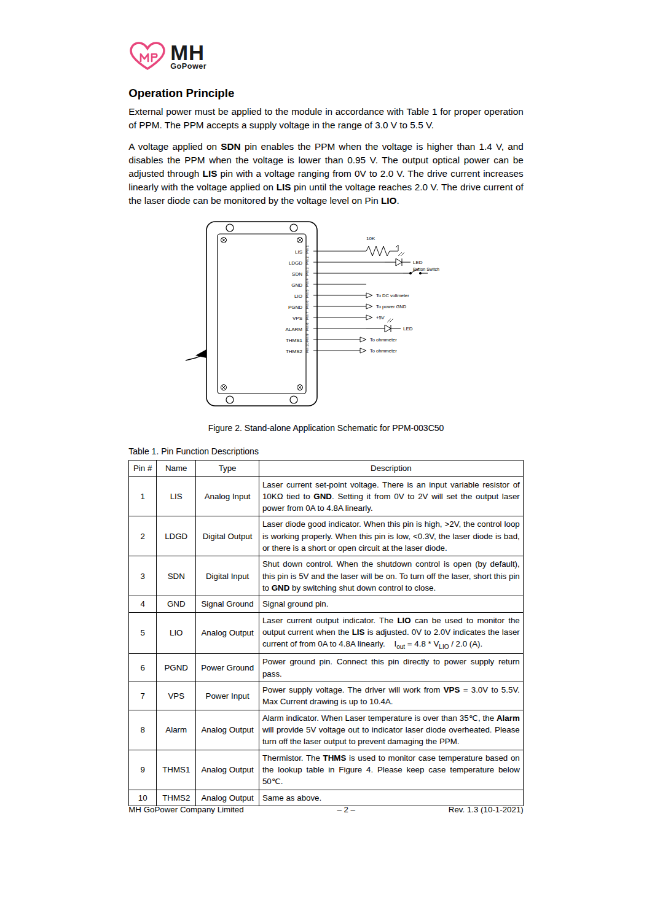MH
GoPower
Operation Principle
External power must be applied to the module in accordance with Table 1 for proper operation of PPM. The PPM accepts a supply voltage in the range of 3.0 V to 5.5 V.
A voltage applied on SDN pin enables the PPM when the voltage is higher than 1.4 V, and disables the PPM when the voltage is lower than 0.95 V. The output optical power can be adjusted through LIS pin with a voltage ranging from 0V to 2.0 V. The drive current increases linearly with the voltage applied on LIS pin until the voltage reaches 2.0 V. The drive current of the laser diode can be monitored by the voltage level on Pin LIO.
LIS LDGD SDN GND LIO PGND VPS ALARM THMS1 THMS2 Pin 1 Pin 2 Pin 3 Pin 4 Pin 5 Pin 6 Pin 7 Pin 8 Pin 9 Pin 10 10K LED Button Switch To DC voltmeter To power GND +5V To ohmmeter To ohmmeter LED
Figure 2. Stand-alone Application Schematic for PPM-003C50
Table 1. Pin Function Descriptions
| Pin # | Name | Type | Description |
| --- | --- | --- | --- |
| 1 | LIS | Analog Input | Laser current set-point voltage. There is an input variable resistor of 10KΩ tied to GND . Setting it from 0V to 2V will set the output laser power from 0A to 4.8A linearly. |
| 2 | LDGD | Digital Output | Laser diode good indicator. When this pin is high, >2V, the control loop is working properly. When this pin is low, <0.3V, the laser diode is bad, or there is a short or open circuit at the laser diode. |
| 3 | SDN | Digital Input | Shut down control. When the shutdown control is open (by default), this pin is 5V and the laser will be on. To turn off the laser, short this pin to GND by switching shut down control to close. |
| 4 | GND | Signal Ground | Signal ground pin. |
| 5 | LIO | Analog Output | Laser current output indicator. The LIO can be used to monitor the output current when the LIS is adjusted. 0V to 2.0V indicates the laser current of from 0A to 4.8A linearly. I out = 4.8 * V LIO / 2.0 (A). |
| 6 | PGND | Power Ground | Power ground pin. Connect this pin directly to power supply return pass. |
| 7 | VPS | Power Input | Power supply voltage. The driver will work from VPS = 3.0V to 5.5V. Max Current drawing is up to 10.4A. |
| 8 | Alarm | Analog Output | Alarm indicator. When Laser temperature is over than 35℃, the Alarm will provide 5V voltage out to indicator laser diode overheated. Please turn off the laser output to prevent damaging the PPM. |
| 9 | THMS1 | Analog Output | Thermistor. The THMS is used to monitor case temperature based on the lookup table in Figure 4. Please keep case temperature below 50℃. |
| 10 | THMS2 | Analog Output | Same as above. |
MH GoPower Company Limited – 2 – Rev. 1.3 (10-1-2021)